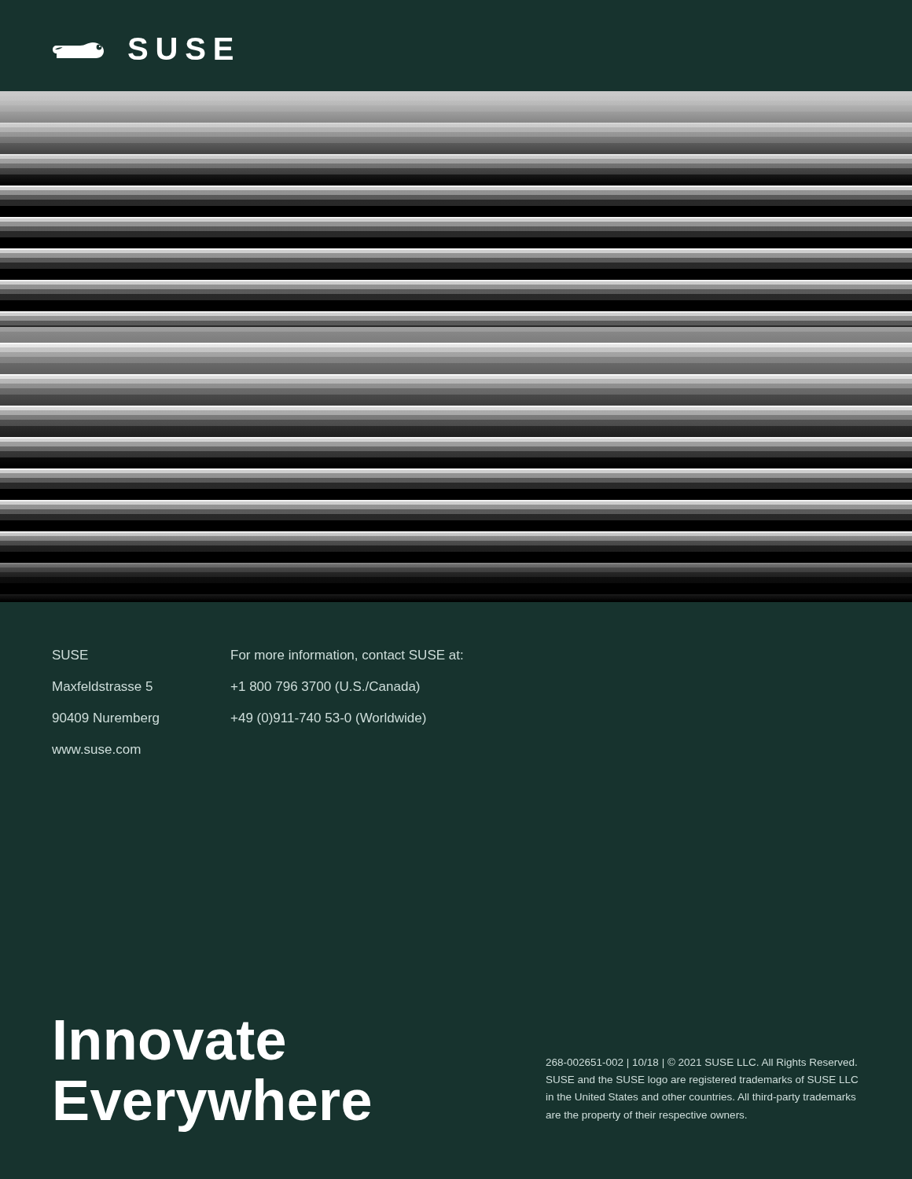SUSE
SUSE
Maxfeldstrasse 5
90409 Nuremberg
www.suse.com
For more information, contact SUSE at:
+1 800 796 3700 (U.S./Canada)
+49 (0)911-740 53-0 (Worldwide)
Innovate
Everywhere
268-002651-002 | 10/18 | © 2021 SUSE LLC. All Rights Reserved. SUSE and the SUSE logo are registered trademarks of SUSE LLC in the United States and other countries. All third-party trademarks are the property of their respective owners.